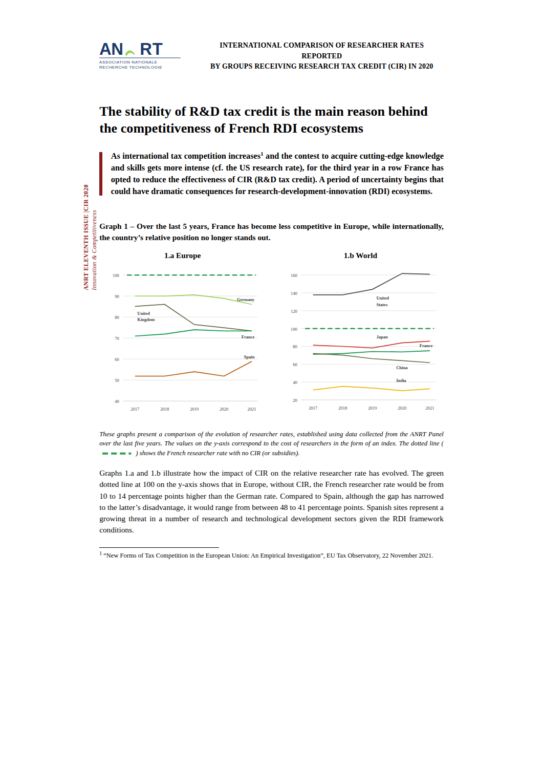ANRT ELEVENTH ISSUE |CIR 2020
Innovation & Competitiveness
A N R T ASSOCIATION NATIONALE RECHERCHE TECHNOLOGIE
INTERNATIONAL COMPARISON OF RESEARCHER RATES REPORTED
BY GROUPS RECEIVING RESEARCH TAX CREDIT (CIR) IN 2020
The stability of R&D tax credit is the main reason behind the competitiveness of French RDI ecosystems
As international tax competition increases1 and the contest to acquire cutting-edge knowledge and skills gets more intense (cf. the US research rate), for the third year in a row France has opted to reduce the effectiveness of CIR (R&D tax credit). A period of uncertainty begins that could have dramatic consequences for research-development-innovation (RDI) ecosystems.
Graph 1 – Over the last 5 years, France has become less competitive in Europe, while internationally, the country’s relative position no longer stands out.
1.a Europe
100 90 80 70 60 50 40 2017 2018 2019 2020 2021 Germany United Kingdom France Spain
1.b World
160 140 120 100 80 60 40 20 2017 2018 2019 2020 2021 United States Japan France China India
These graphs present a comparison of the evolution of researcher rates, established using data collected from the ANRT Panel over the last five years. The values on the y-axis correspond to the cost of researchers in the form of an index. The dotted line ( ) shows the French researcher rate with no CIR (or subsidies).
Graphs 1.a and 1.b illustrate how the impact of CIR on the relative researcher rate has evolved. The green dotted line at 100 on the y-axis shows that in Europe, without CIR, the French researcher rate would be from 10 to 14 percentage points higher than the German rate. Compared to Spain, although the gap has narrowed to the latter’s disadvantage, it would range from between 48 to 41 percentage points. Spanish sites represent a growing threat in a number of research and technological development sectors given the RDI framework conditions.
1 “New Forms of Tax Competition in the European Union: An Empirical Investigation”, EU Tax Observatory, 22 November 2021.